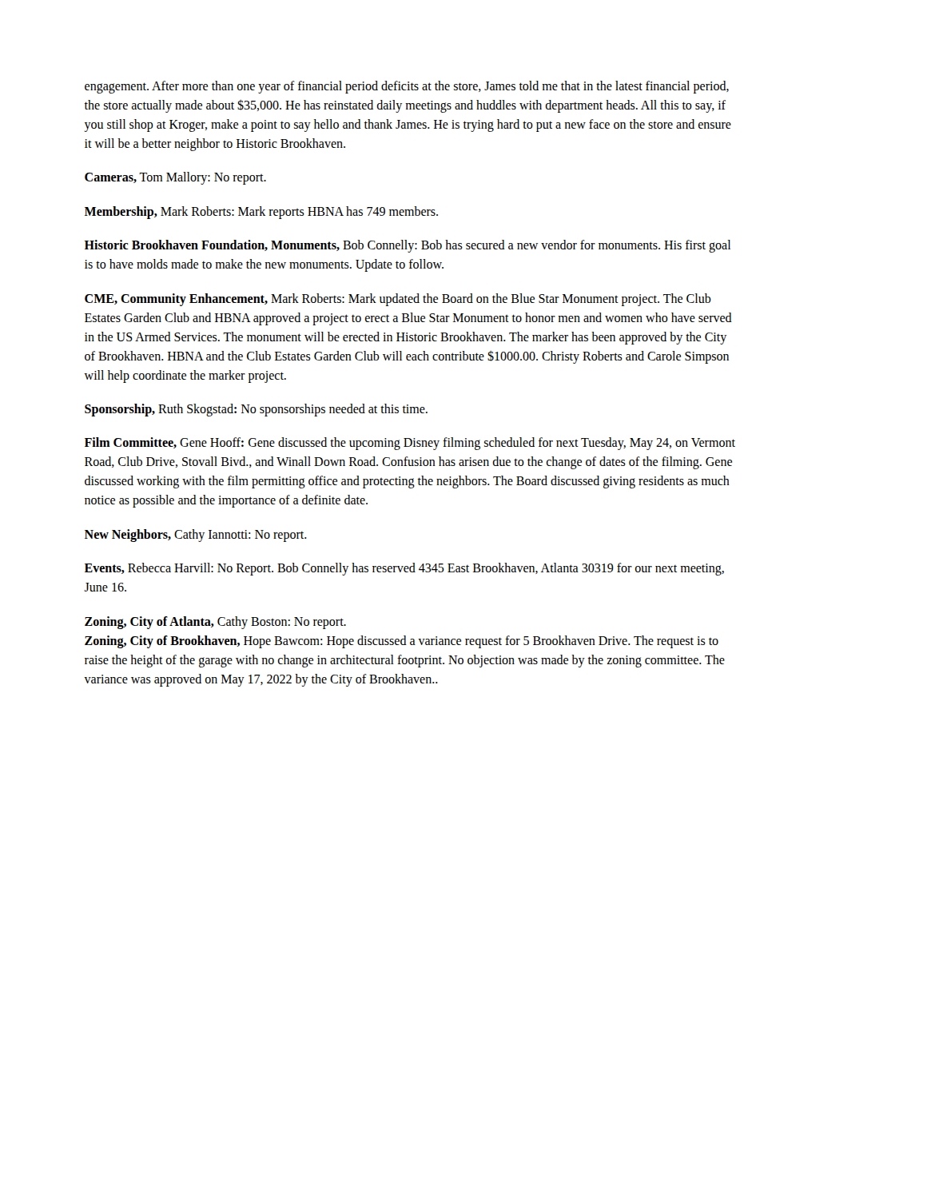engagement. After more than one year of financial period deficits at the store, James told me that in the latest financial period, the store actually made about $35,000. He has reinstated daily meetings and huddles with department heads. All this to say, if you still shop at Kroger, make a point to say hello and thank James. He is trying hard to put a new face on the store and ensure it will be a better neighbor to Historic Brookhaven.
Cameras, Tom Mallory: No report.
Membership, Mark Roberts: Mark reports HBNA has 749 members.
Historic Brookhaven Foundation, Monuments, Bob Connelly: Bob has secured a new vendor for monuments. His first goal is to have molds made to make the new monuments. Update to follow.
CME, Community Enhancement, Mark Roberts: Mark updated the Board on the Blue Star Monument project. The Club Estates Garden Club and HBNA approved a project to erect a Blue Star Monument to honor men and women who have served in the US Armed Services. The monument will be erected in Historic Brookhaven. The marker has been approved by the City of Brookhaven. HBNA and the Club Estates Garden Club will each contribute $1000.00. Christy Roberts and Carole Simpson will help coordinate the marker project.
Sponsorship, Ruth Skogstad: No sponsorships needed at this time.
Film Committee, Gene Hooff: Gene discussed the upcoming Disney filming scheduled for next Tuesday, May 24, on Vermont Road, Club Drive, Stovall Bivd., and Winall Down Road. Confusion has arisen due to the change of dates of the filming. Gene discussed working with the film permitting office and protecting the neighbors. The Board discussed giving residents as much notice as possible and the importance of a definite date.
New Neighbors, Cathy Iannotti: No report.
Events, Rebecca Harvill: No Report. Bob Connelly has reserved 4345 East Brookhaven, Atlanta 30319 for our next meeting, June 16.
Zoning, City of Atlanta, Cathy Boston: No report.
Zoning, City of Brookhaven, Hope Bawcom: Hope discussed a variance request for 5 Brookhaven Drive. The request is to raise the height of the garage with no change in architectural footprint. No objection was made by the zoning committee. The variance was approved on May 17, 2022 by the City of Brookhaven..